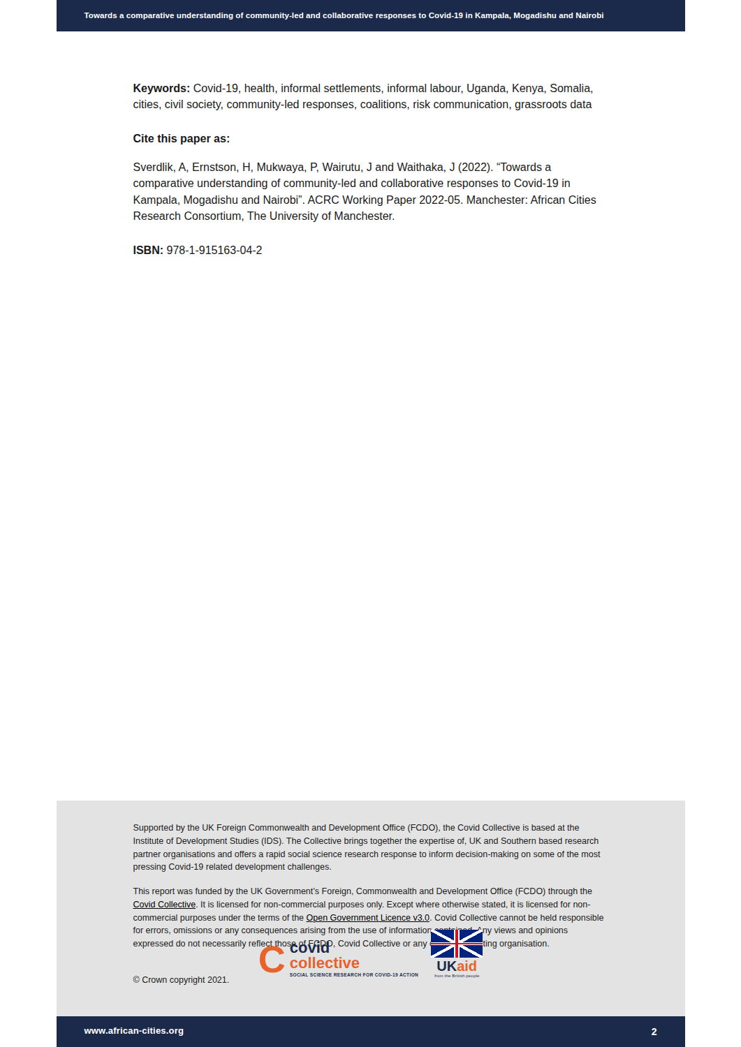Towards a comparative understanding of community-led and collaborative responses to Covid-19 in Kampala, Mogadishu and Nairobi
Keywords: Covid-19, health, informal settlements, informal labour, Uganda, Kenya, Somalia, cities, civil society, community-led responses, coalitions, risk communication, grassroots data
Cite this paper as:
Sverdlik, A, Ernstson, H, Mukwaya, P, Wairutu, J and Waithaka, J (2022). “Towards a comparative understanding of community-led and collaborative responses to Covid-19 in Kampala, Mogadishu and Nairobi”. ACRC Working Paper 2022-05. Manchester: African Cities Research Consortium, The University of Manchester.
ISBN: 978-1-915163-04-2
Supported by the UK Foreign Commonwealth and Development Office (FCDO), the Covid Collective is based at the Institute of Development Studies (IDS). The Collective brings together the expertise of, UK and Southern based research partner organisations and offers a rapid social science research response to inform decision-making on some of the most pressing Covid-19 related development challenges.
This report was funded by the UK Government’s Foreign, Commonwealth and Development Office (FCDO) through the Covid Collective. It is licensed for non-commercial purposes only. Except where otherwise stated, it is licensed for non-commercial purposes under the terms of the Open Government Licence v3.0. Covid Collective cannot be held responsible for errors, omissions or any consequences arising from the use of information contained. Any views and opinions expressed do not necessarily reflect those of FCDO, Covid Collective or any other contributing organisation.
C covid collective SOCIAL SCIENCE RESEARCH FOR COVID-19 ACTION
UKaid
from the British people
© Crown copyright 2021.
www.african-cities.org 2